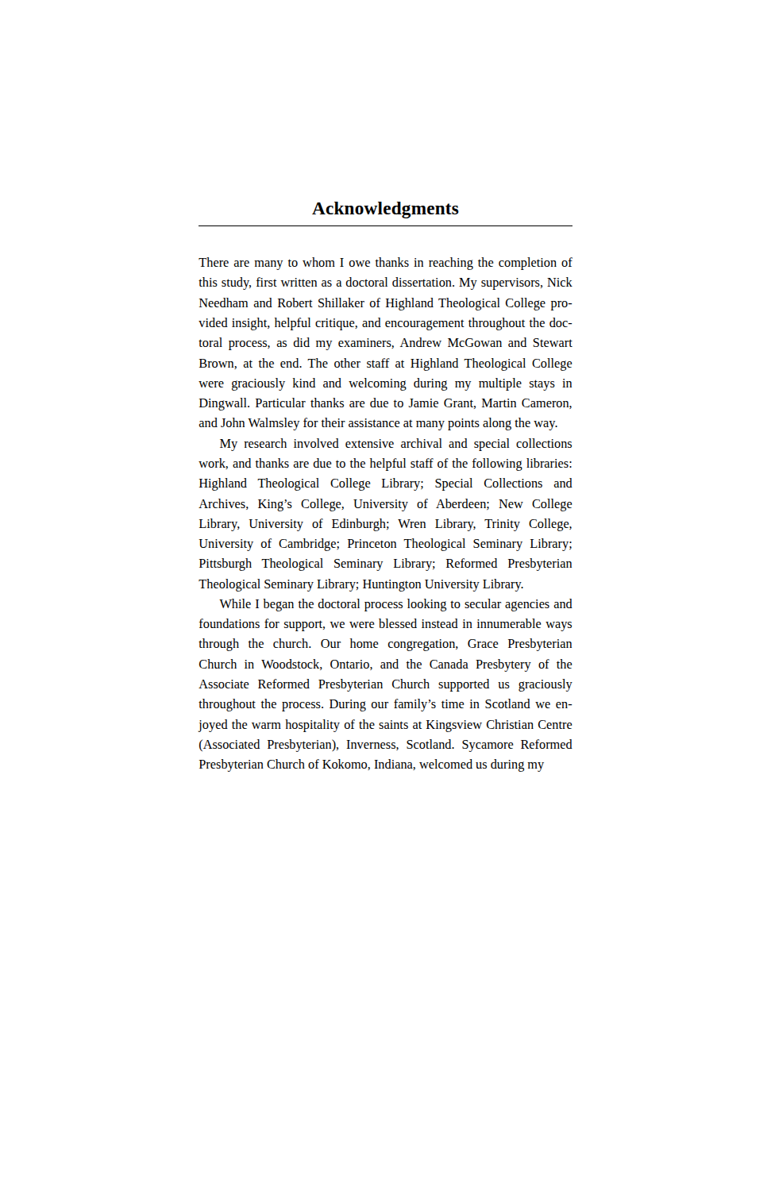Acknowledgments
There are many to whom I owe thanks in reaching the completion of this study, first written as a doctoral dissertation. My supervisors, Nick Needham and Robert Shillaker of Highland Theological College provided insight, helpful critique, and encouragement throughout the doctoral process, as did my examiners, Andrew McGowan and Stewart Brown, at the end. The other staff at Highland Theological College were graciously kind and welcoming during my multiple stays in Dingwall. Particular thanks are due to Jamie Grant, Martin Cameron, and John Walmsley for their assistance at many points along the way.
My research involved extensive archival and special collections work, and thanks are due to the helpful staff of the following libraries: Highland Theological College Library; Special Collections and Archives, King’s College, University of Aberdeen; New College Library, University of Edinburgh; Wren Library, Trinity College, University of Cambridge; Princeton Theological Seminary Library; Pittsburgh Theological Seminary Library; Reformed Presbyterian Theological Seminary Library; Huntington University Library.
While I began the doctoral process looking to secular agencies and foundations for support, we were blessed instead in innumerable ways through the church. Our home congregation, Grace Presbyterian Church in Woodstock, Ontario, and the Canada Presbytery of the Associate Reformed Presbyterian Church supported us graciously throughout the process. During our family’s time in Scotland we enjoyed the warm hospitality of the saints at Kingsview Christian Centre (Associated Presbyterian), Inverness, Scotland. Sycamore Reformed Presbyterian Church of Kokomo, Indiana, welcomed us during my